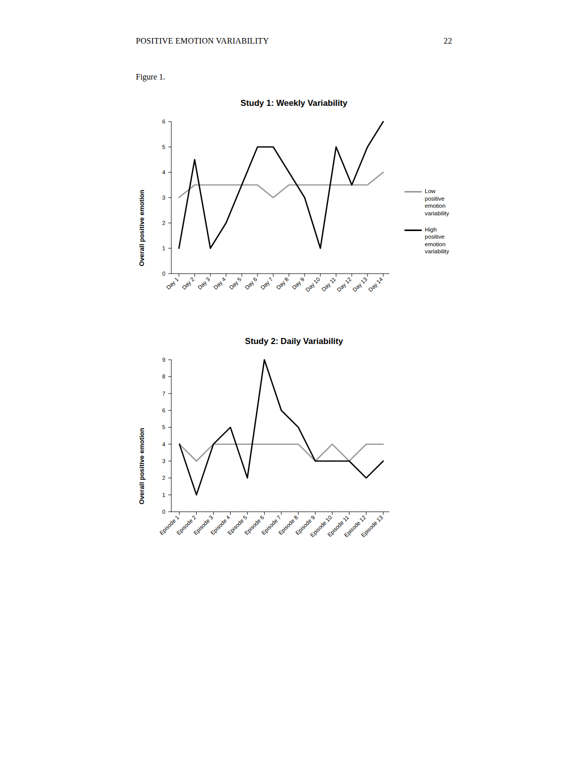Positive Emotion Variability 22
Figure 1.
Study 1: Weekly Variability
Overall positive emotion 0 1 2 3 4 5 6 Day 1 Day 2 Day 3 Day 4 Day 5 Day 6 Day 7 Day 8 Day 9 Day 10 Day 11 Day 12 Day 13 Day 14
Low positive emotion variability
High positive emotion variability
Study 2: Daily Variability
Overall positive emotion 0 1 2 3 4 5 6 7 8 9 Episode 1 Episode 2 Episode 3 Episode 4 Episode 5 Episode 6 Episode 7 Episode 8 Episode 9 Episode 10 Episode 11 Episode 12 Episode 13